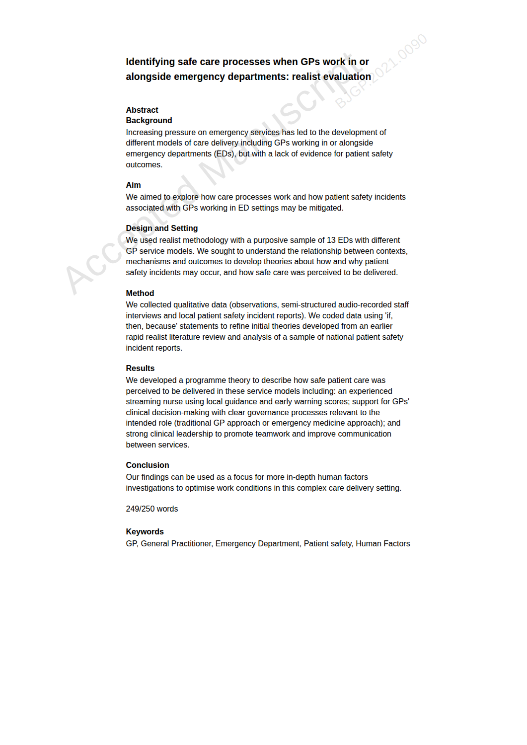Accepted Manuscript
BJGP.2021.0090
Identifying safe care processes when GPs work in or alongside emergency departments: realist evaluation
Abstract
Background
Increasing pressure on emergency services has led to the development of different models of care delivery including GPs working in or alongside emergency departments (EDs), but with a lack of evidence for patient safety outcomes.
Aim
We aimed to explore how care processes work and how patient safety incidents associated with GPs working in ED settings may be mitigated.
Design and Setting
We used realist methodology with a purposive sample of 13 EDs with different GP service models. We sought to understand the relationship between contexts, mechanisms and outcomes to develop theories about how and why patient safety incidents may occur, and how safe care was perceived to be delivered.
Method
We collected qualitative data (observations, semi-structured audio-recorded staff interviews and local patient safety incident reports). We coded data using 'if, then, because' statements to refine initial theories developed from an earlier rapid realist literature review and analysis of a sample of national patient safety incident reports.
Results
We developed a programme theory to describe how safe patient care was perceived to be delivered in these service models including: an experienced streaming nurse using local guidance and early warning scores; support for GPs' clinical decision-making with clear governance processes relevant to the intended role (traditional GP approach or emergency medicine approach); and strong clinical leadership to promote teamwork and improve communication between services.
Conclusion
Our findings can be used as a focus for more in-depth human factors investigations to optimise work conditions in this complex care delivery setting.
249/250 words
Keywords
GP, General Practitioner, Emergency Department, Patient safety, Human Factors